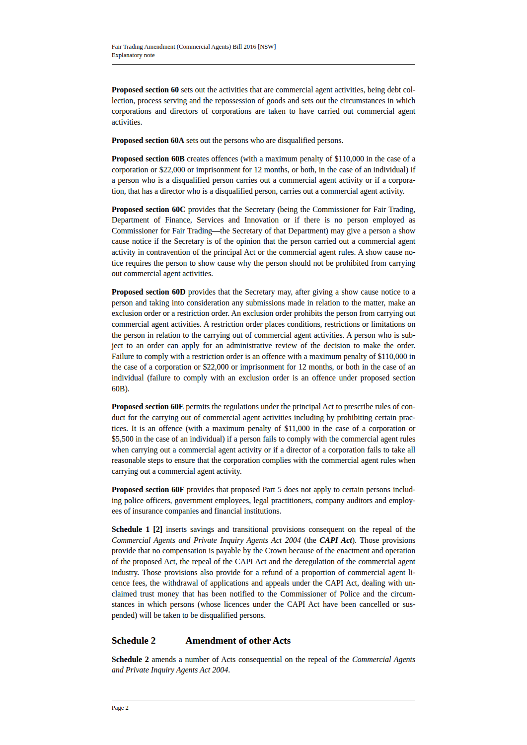Fair Trading Amendment (Commercial Agents) Bill 2016 [NSW] Explanatory note
Proposed section 60 sets out the activities that are commercial agent activities, being debt collection, process serving and the repossession of goods and sets out the circumstances in which corporations and directors of corporations are taken to have carried out commercial agent activities.
Proposed section 60A sets out the persons who are disqualified persons.
Proposed section 60B creates offences (with a maximum penalty of $110,000 in the case of a corporation or $22,000 or imprisonment for 12 months, or both, in the case of an individual) if a person who is a disqualified person carries out a commercial agent activity or if a corporation, that has a director who is a disqualified person, carries out a commercial agent activity.
Proposed section 60C provides that the Secretary (being the Commissioner for Fair Trading, Department of Finance, Services and Innovation or if there is no person employed as Commissioner for Fair Trading—the Secretary of that Department) may give a person a show cause notice if the Secretary is of the opinion that the person carried out a commercial agent activity in contravention of the principal Act or the commercial agent rules. A show cause notice requires the person to show cause why the person should not be prohibited from carrying out commercial agent activities.
Proposed section 60D provides that the Secretary may, after giving a show cause notice to a person and taking into consideration any submissions made in relation to the matter, make an exclusion order or a restriction order. An exclusion order prohibits the person from carrying out commercial agent activities. A restriction order places conditions, restrictions or limitations on the person in relation to the carrying out of commercial agent activities. A person who is subject to an order can apply for an administrative review of the decision to make the order. Failure to comply with a restriction order is an offence with a maximum penalty of $110,000 in the case of a corporation or $22,000 or imprisonment for 12 months, or both in the case of an individual (failure to comply with an exclusion order is an offence under proposed section 60B).
Proposed section 60E permits the regulations under the principal Act to prescribe rules of conduct for the carrying out of commercial agent activities including by prohibiting certain practices. It is an offence (with a maximum penalty of $11,000 in the case of a corporation or $5,500 in the case of an individual) if a person fails to comply with the commercial agent rules when carrying out a commercial agent activity or if a director of a corporation fails to take all reasonable steps to ensure that the corporation complies with the commercial agent rules when carrying out a commercial agent activity.
Proposed section 60F provides that proposed Part 5 does not apply to certain persons including police officers, government employees, legal practitioners, company auditors and employees of insurance companies and financial institutions.
Schedule 1 [2] inserts savings and transitional provisions consequent on the repeal of the Commercial Agents and Private Inquiry Agents Act 2004 (the CAPI Act). Those provisions provide that no compensation is payable by the Crown because of the enactment and operation of the proposed Act, the repeal of the CAPI Act and the deregulation of the commercial agent industry. Those provisions also provide for a refund of a proportion of commercial agent licence fees, the withdrawal of applications and appeals under the CAPI Act, dealing with unclaimed trust money that has been notified to the Commissioner of Police and the circumstances in which persons (whose licences under the CAPI Act have been cancelled or suspended) will be taken to be disqualified persons.
Schedule 2 Amendment of other Acts
Schedule 2 amends a number of Acts consequential on the repeal of the Commercial Agents and Private Inquiry Agents Act 2004.
Page 2